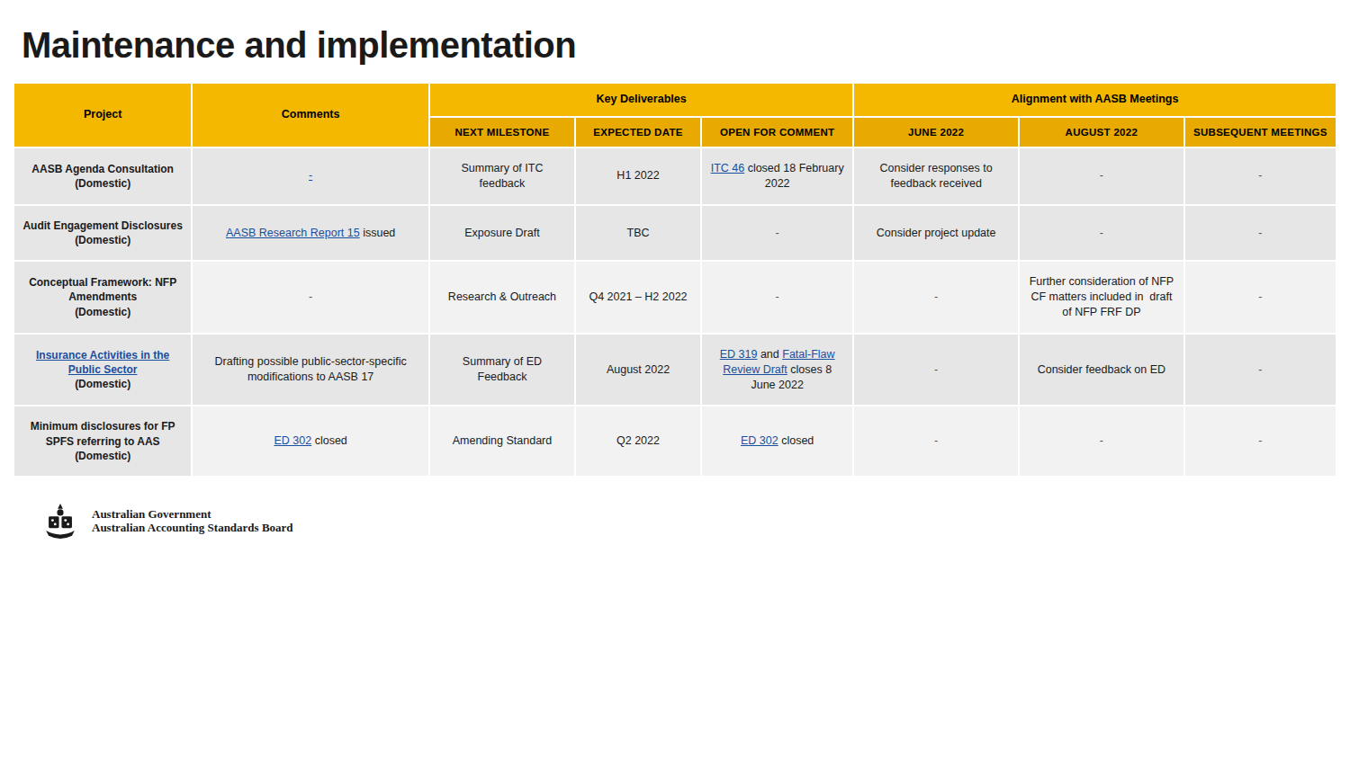Maintenance and implementation
| Project | Comments | Key Deliverables | Alignment with AASB Meetings |
| --- | --- | --- | --- |
| Next Milestone | Expected Date | Open for Comment | June 2022 | August 2022 | Subsequent Meetings |
| AASB Agenda Consultation (Domestic) | - | Summary of ITC feedback | H1 2022 | ITC 46 closed 18 February 2022 | Consider responses to feedback received | - | - |
| Audit Engagement Disclosures (Domestic) | AASB Research Report 15 issued | Exposure Draft | TBC | - | Consider project update | - | - |
| Conceptual Framework: NFP Amendments (Domestic) | - | Research & Outreach | Q4 2021 – H2 2022 | - | - | Further consideration of NFP CF matters included in draft of NFP FRF DP | - |
| Insurance Activities in the Public Sector (Domestic) | Drafting possible public-sector-specific modifications to AASB 17 | Summary of ED Feedback | August 2022 | ED 319 and Fatal-Flaw Review Draft closes 8 June 2022 | - | Consider feedback on ED | - |
| Minimum disclosures for FP SPFS referring to AAS (Domestic) | ED 302 closed | Amending Standard | Q2 2022 | ED 302 closed | - | - | - |
Australian Government
Australian Accounting Standards Board